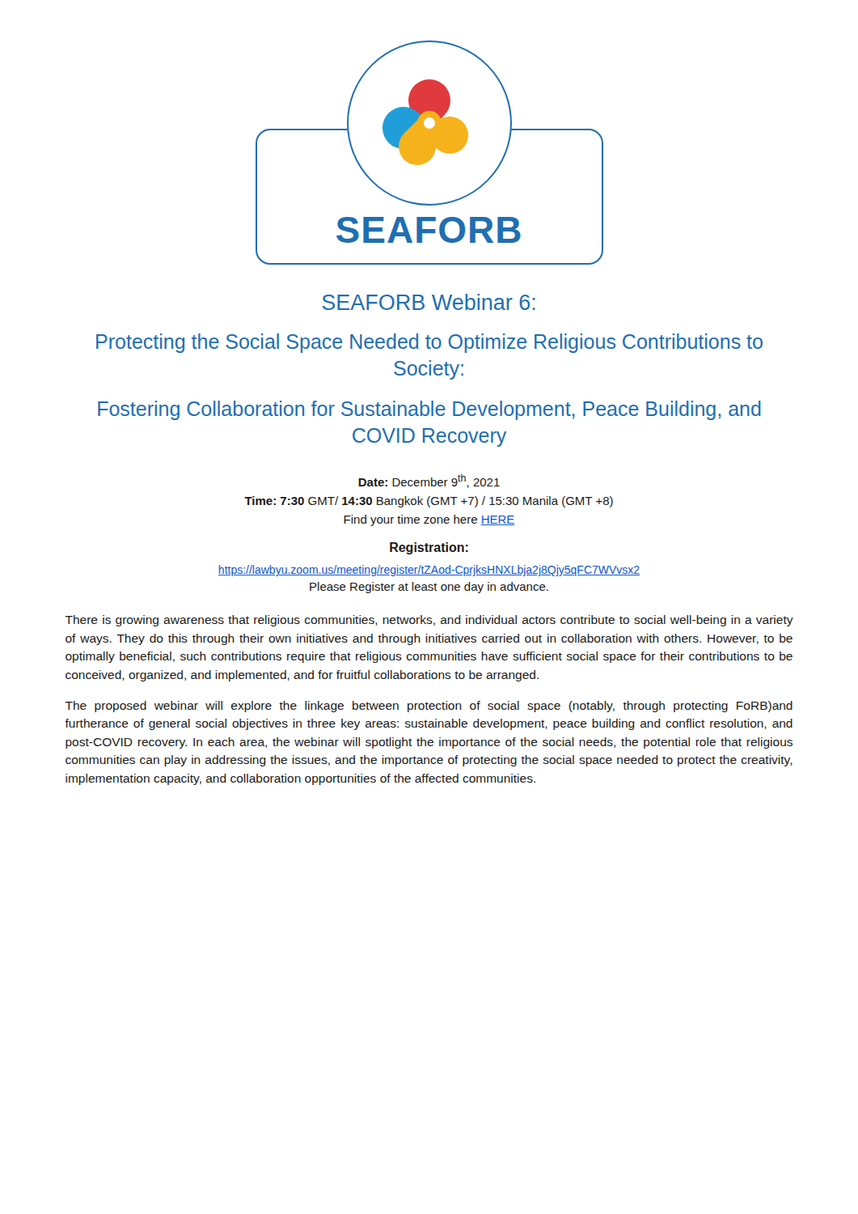SEAFORB
SEAFORB Webinar 6:
Protecting the Social Space Needed to Optimize Religious Contributions to Society:
Fostering Collaboration for Sustainable Development, Peace Building, and COVID Recovery
Date: December 9th, 2021
Time: 7:30 GMT/ 14:30 Bangkok (GMT +7) / 15:30 Manila (GMT +8)
Find your time zone here HERE
Registration:
https://lawbyu.zoom.us/meeting/register/tZAod-CprjksHNXLbja2j8Qjy5qFC7WVvsx2
Please Register at least one day in advance.
There is growing awareness that religious communities, networks, and individual actors contribute to social well-being in a variety of ways. They do this through their own initiatives and through initiatives carried out in collaboration with others. However, to be optimally beneficial, such contributions require that religious communities have sufficient social space for their contributions to be conceived, organized, and implemented, and for fruitful collaborations to be arranged.
The proposed webinar will explore the linkage between protection of social space (notably, through protecting FoRB)and furtherance of general social objectives in three key areas: sustainable development, peace building and conflict resolution, and post-COVID recovery. In each area, the webinar will spotlight the importance of the social needs, the potential role that religious communities can play in addressing the issues, and the importance of protecting the social space needed to protect the creativity, implementation capacity, and collaboration opportunities of the affected communities.